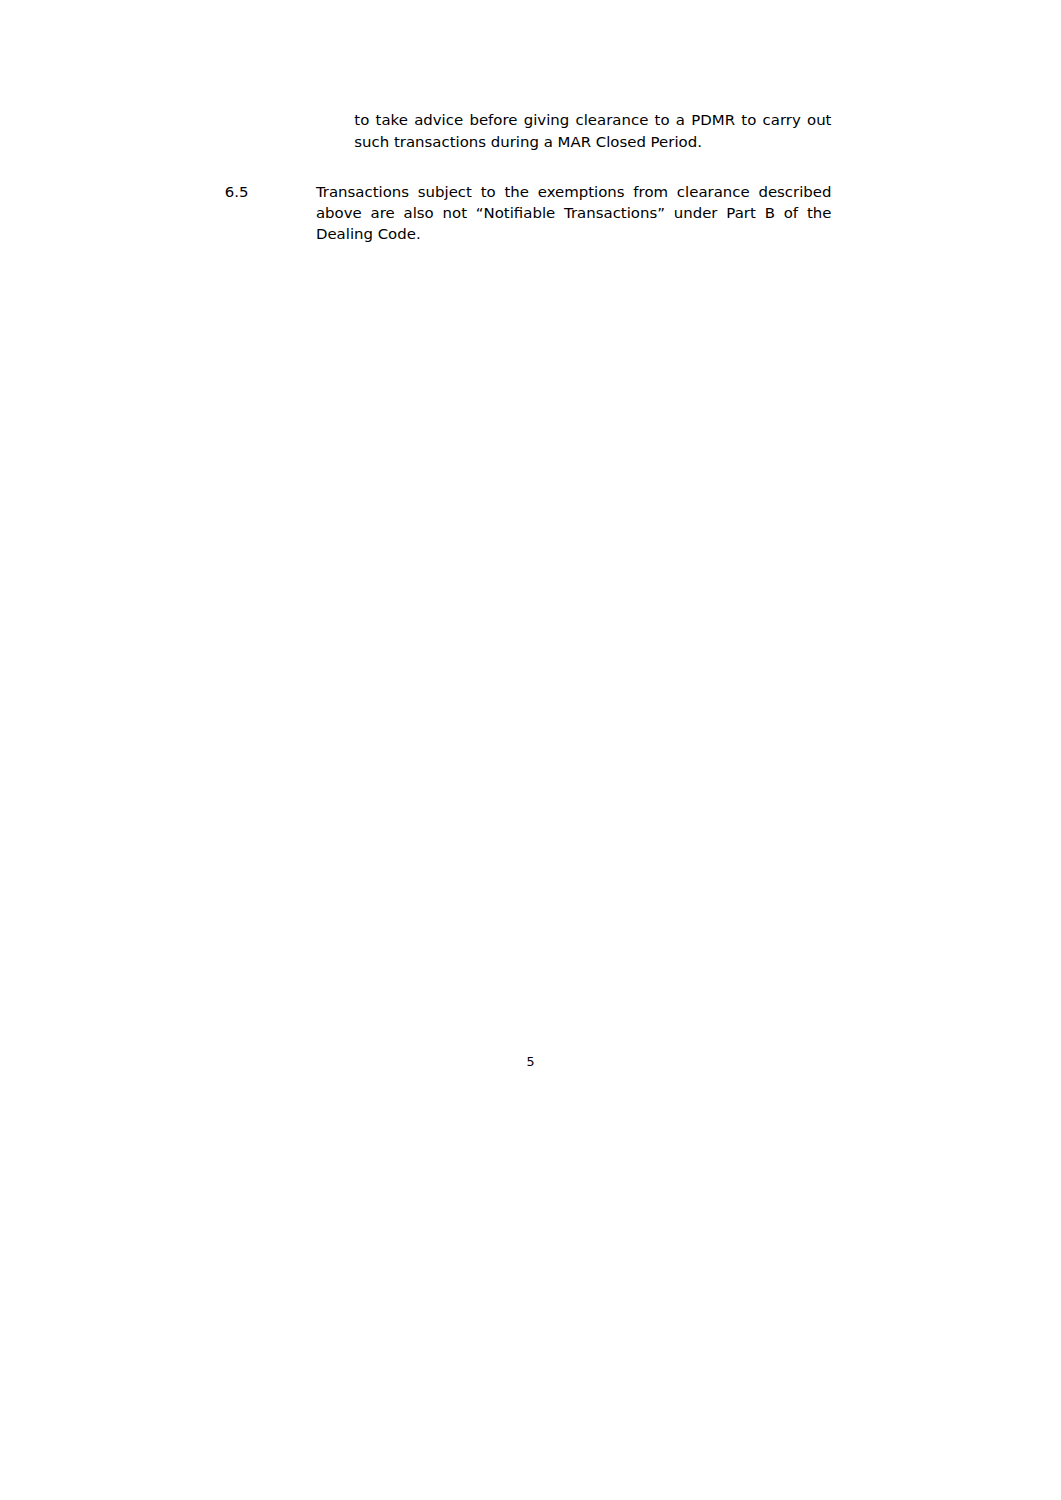to take advice before giving clearance to a PDMR to carry out such transactions during a MAR Closed Period.
6.5
Transactions subject to the exemptions from clearance described above are also not “Notifiable Transactions” under Part B of the Dealing Code.
5